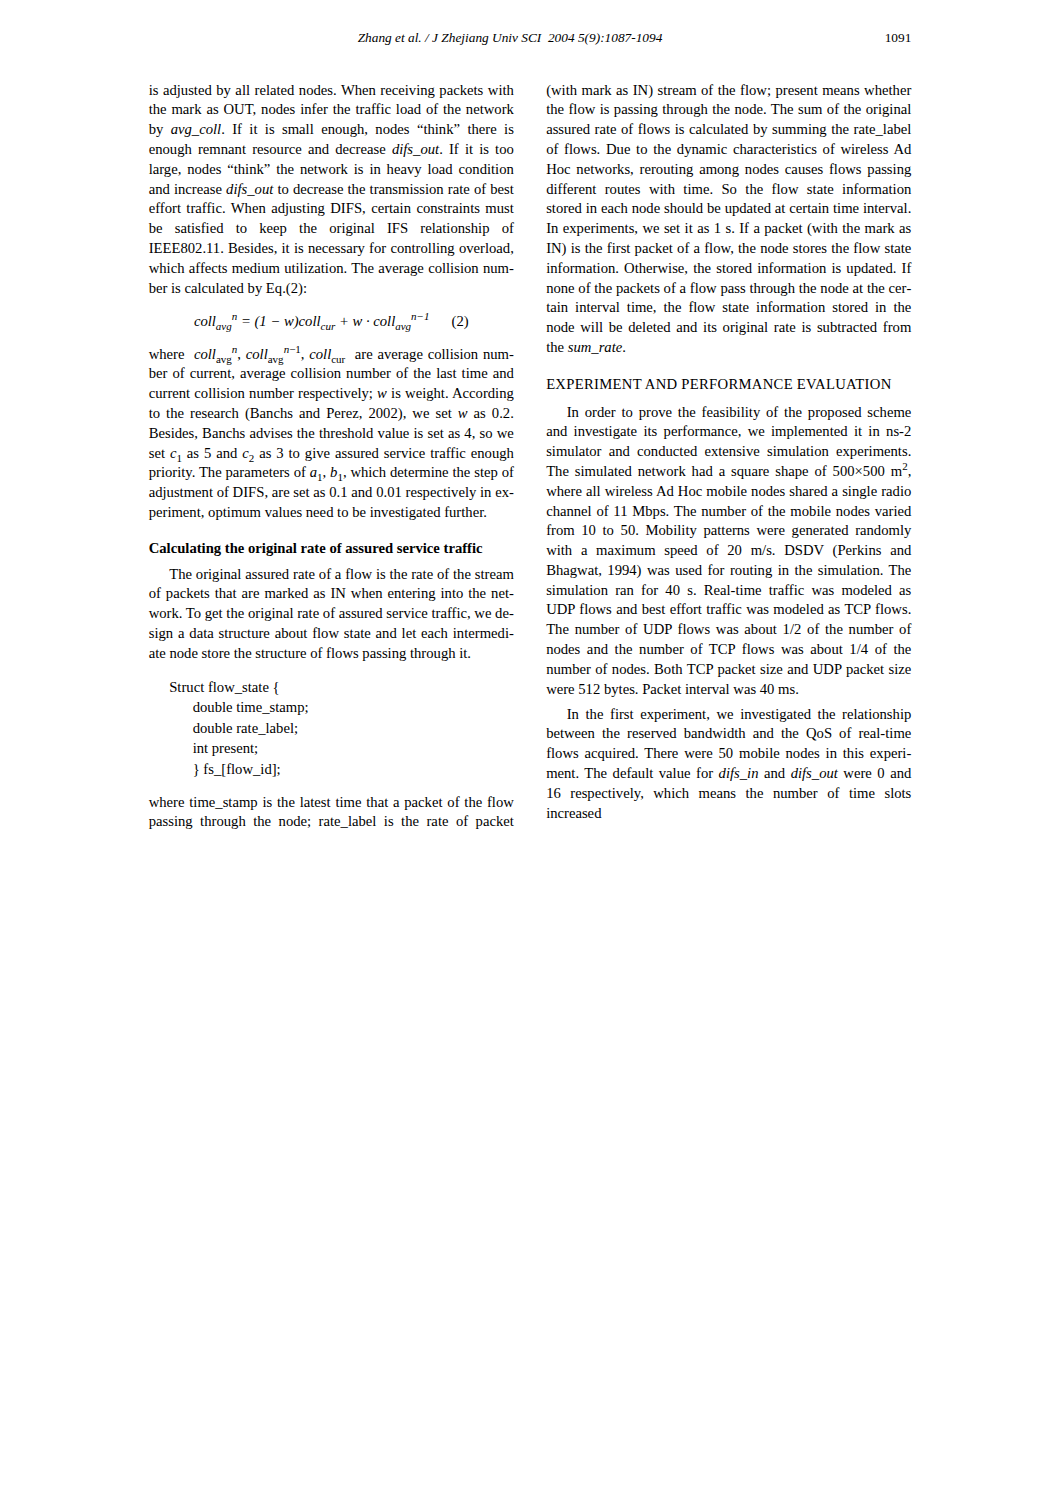Zhang et al. / J Zhejiang Univ SCI 2004 5(9):1087-1094
1091
is adjusted by all related nodes. When receiving packets with the mark as OUT, nodes infer the traffic load of the network by avg_coll. If it is small enough, nodes “think” there is enough remnant resource and decrease difs_out. If it is too large, nodes “think” the network is in heavy load condition and increase difs_out to decrease the transmission rate of best effort traffic. When adjusting DIFS, certain constraints must be satisfied to keep the original IFS relationship of IEEE802.11. Besides, it is necessary for controlling overload, which affects medium utilization. The average collision number is calculated by Eq.(2):
collavgn = (1 − w)collcur + w · collavgn−1 (2)
where collavgn, collavgn−1, collcur are average collision number of current, average collision number of the last time and current collision number respectively; w is weight. According to the research (Banchs and Perez, 2002), we set w as 0.2. Besides, Banchs advises the threshold value is set as 4, so we set c1 as 5 and c2 as 3 to give assured service traffic enough priority. The parameters of a1, b1, which determine the step of adjustment of DIFS, are set as 0.1 and 0.01 respectively in experiment, optimum values need to be investigated further.
Calculating the original rate of assured service traffic
The original assured rate of a flow is the rate of the stream of packets that are marked as IN when entering into the network. To get the original rate of assured service traffic, we design a data structure about flow state and let each intermediate node store the structure of flows passing through it.
Struct flow_state { double time_stamp; double rate_label; int present; } fs_[flow_id];
where time_stamp is the latest time that a packet of the flow passing through the node; rate_label is the rate of packet (with mark as IN) stream of the flow; present means whether the flow is passing through the node. The sum of the original assured rate of flows is calculated by summing the rate_label of flows. Due to the dynamic characteristics of wireless Ad Hoc networks, rerouting among nodes causes flows passing different routes with time. So the flow state information stored in each node should be updated at certain time interval. In experiments, we set it as 1 s. If a packet (with the mark as IN) is the first packet of a flow, the node stores the flow state information. Otherwise, the stored information is updated. If none of the packets of a flow pass through the node at the certain interval time, the flow state information stored in the node will be deleted and its original rate is subtracted from the sum_rate.
Experiment and performance evaluation
In order to prove the feasibility of the proposed scheme and investigate its performance, we implemented it in ns-2 simulator and conducted extensive simulation experiments. The simulated network had a square shape of 500×500 m2, where all wireless Ad Hoc mobile nodes shared a single radio channel of 11 Mbps. The number of the mobile nodes varied from 10 to 50. Mobility patterns were generated randomly with a maximum speed of 20 m/s. DSDV (Perkins and Bhagwat, 1994) was used for routing in the simulation. The simulation ran for 40 s. Real-time traffic was modeled as UDP flows and best effort traffic was modeled as TCP flows. The number of UDP flows was about 1/2 of the number of nodes and the number of TCP flows was about 1/4 of the number of nodes. Both TCP packet size and UDP packet size were 512 bytes. Packet interval was 40 ms.
In the first experiment, we investigated the relationship between the reserved bandwidth and the QoS of real-time flows acquired. There were 50 mobile nodes in this experiment. The default value for difs_in and difs_out were 0 and 16 respectively, which means the number of time slots increased